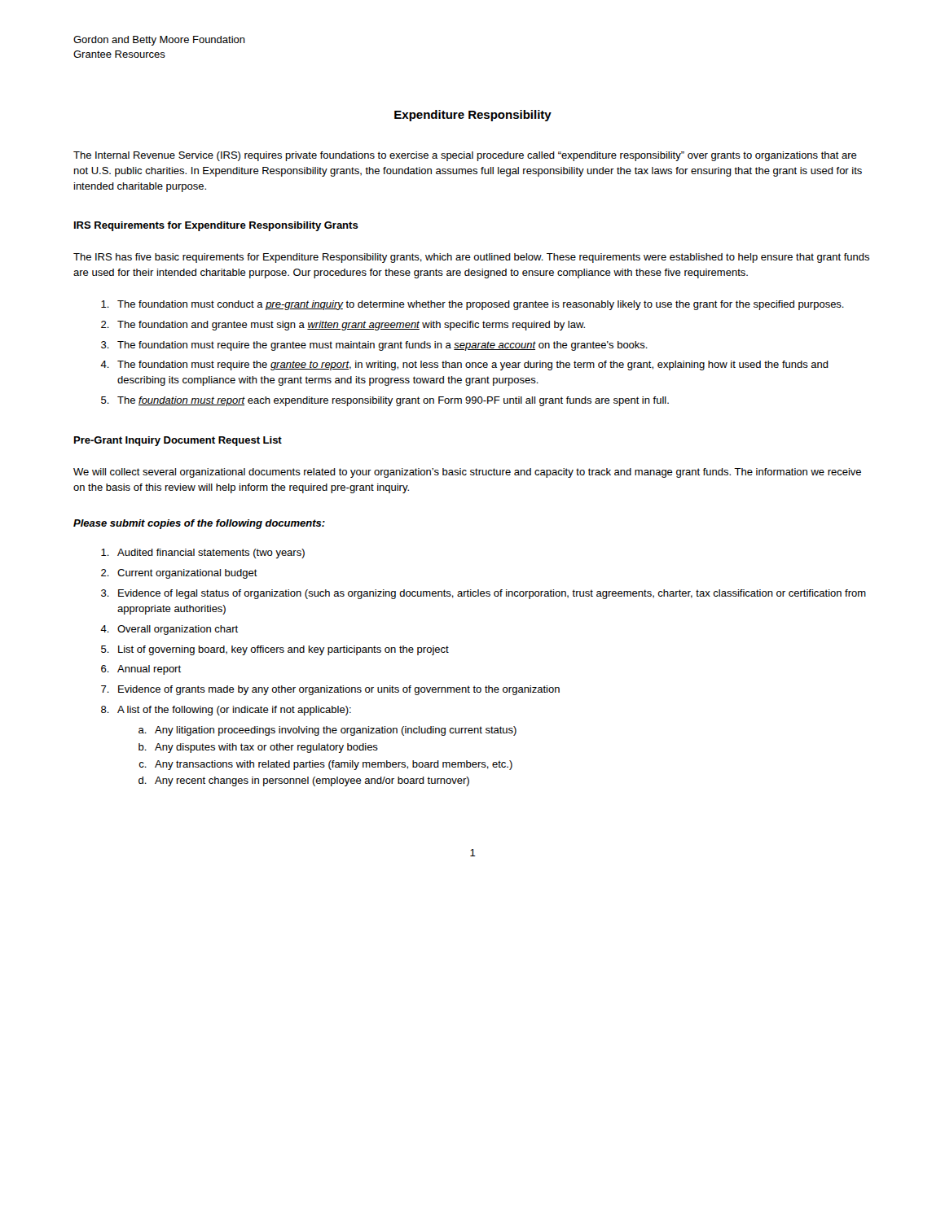Gordon and Betty Moore Foundation
Grantee Resources
Expenditure Responsibility
The Internal Revenue Service (IRS) requires private foundations to exercise a special procedure called “expenditure responsibility” over grants to organizations that are not U.S. public charities. In Expenditure Responsibility grants, the foundation assumes full legal responsibility under the tax laws for ensuring that the grant is used for its intended charitable purpose.
IRS Requirements for Expenditure Responsibility Grants
The IRS has five basic requirements for Expenditure Responsibility grants, which are outlined below. These requirements were established to help ensure that grant funds are used for their intended charitable purpose. Our procedures for these grants are designed to ensure compliance with these five requirements.
The foundation must conduct a pre-grant inquiry to determine whether the proposed grantee is reasonably likely to use the grant for the specified purposes.
The foundation and grantee must sign a written grant agreement with specific terms required by law.
The foundation must require the grantee must maintain grant funds in a separate account on the grantee's books.
The foundation must require the grantee to report, in writing, not less than once a year during the term of the grant, explaining how it used the funds and describing its compliance with the grant terms and its progress toward the grant purposes.
The foundation must report each expenditure responsibility grant on Form 990-PF until all grant funds are spent in full.
Pre-Grant Inquiry Document Request List
We will collect several organizational documents related to your organization’s basic structure and capacity to track and manage grant funds. The information we receive on the basis of this review will help inform the required pre-grant inquiry.
Please submit copies of the following documents:
Audited financial statements (two years)
Current organizational budget
Evidence of legal status of organization (such as organizing documents, articles of incorporation, trust agreements, charter, tax classification or certification from appropriate authorities)
Overall organization chart
List of governing board, key officers and key participants on the project
Annual report
Evidence of grants made by any other organizations or units of government to the organization
A list of the following (or indicate if not applicable):
Any litigation proceedings involving the organization (including current status)
Any disputes with tax or other regulatory bodies
Any transactions with related parties (family members, board members, etc.)
Any recent changes in personnel (employee and/or board turnover)
1